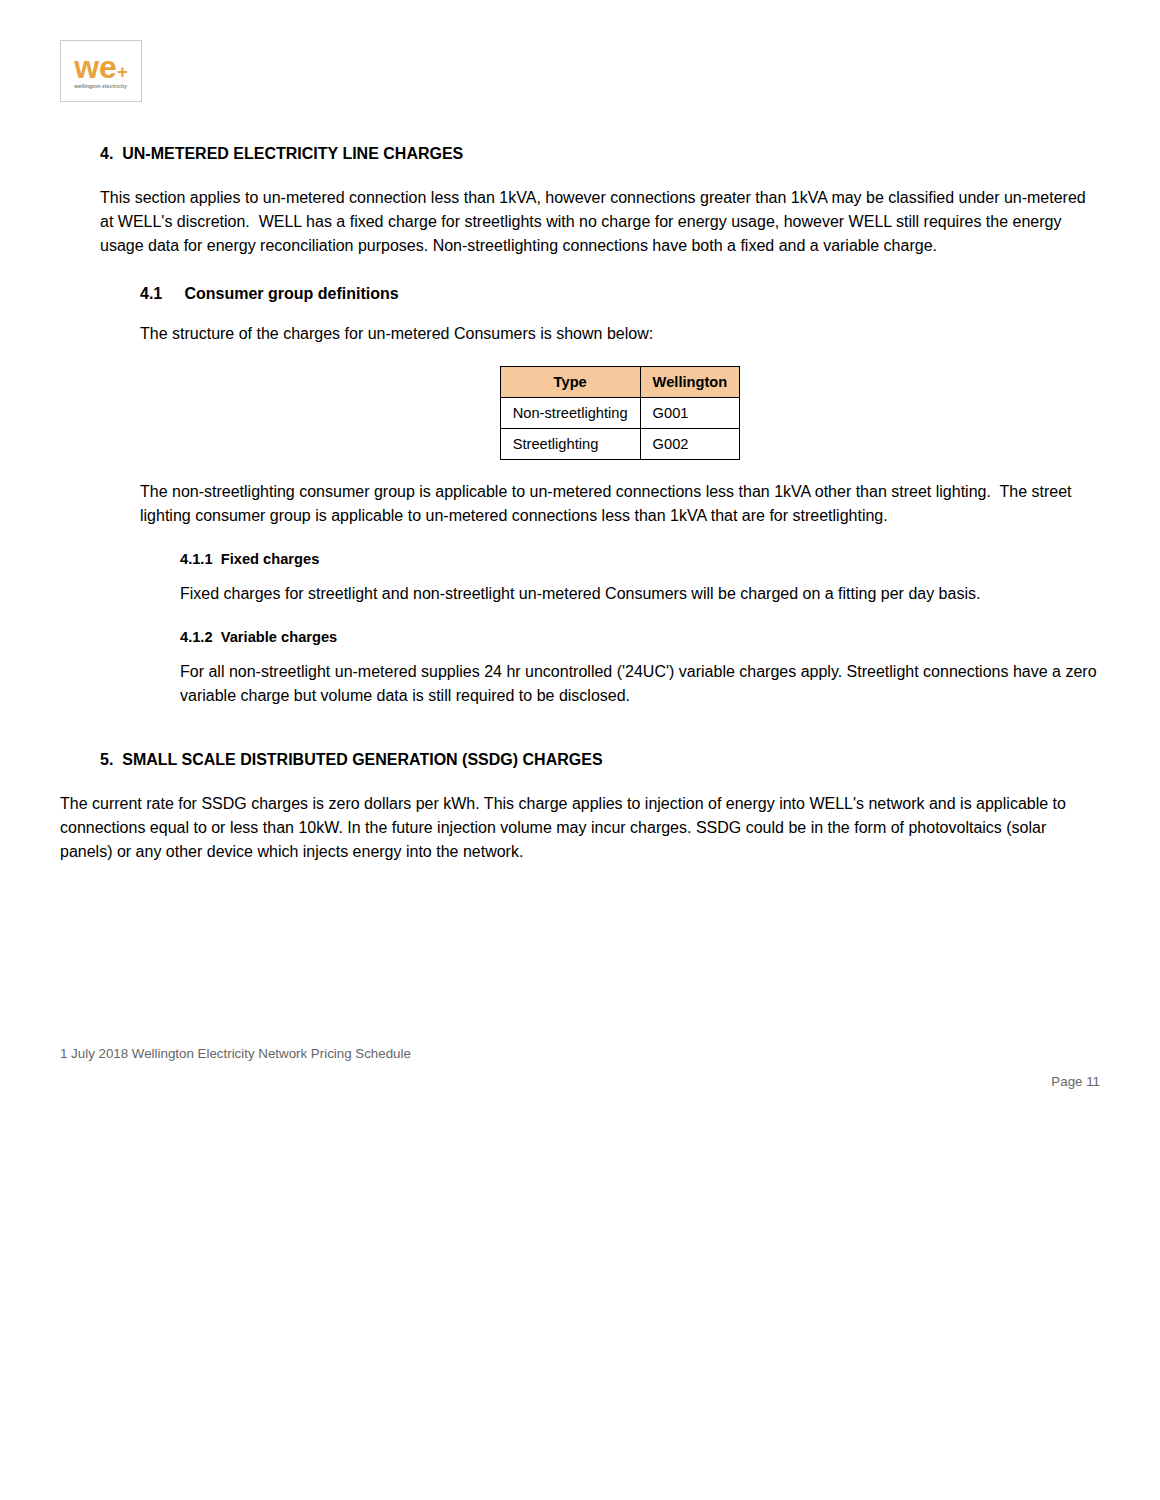we+
wellington electricity
4. UN-METERED ELECTRICITY LINE CHARGES
This section applies to un-metered connection less than 1kVA, however connections greater than 1kVA may be classified under un-metered at WELL's discretion. WELL has a fixed charge for streetlights with no charge for energy usage, however WELL still requires the energy usage data for energy reconciliation purposes. Non-streetlighting connections have both a fixed and a variable charge.
4.1 Consumer group definitions
The structure of the charges for un-metered Consumers is shown below:
| Type | Wellington |
| --- | --- |
| Non-streetlighting | G001 |
| Streetlighting | G002 |
The non-streetlighting consumer group is applicable to un-metered connections less than 1kVA other than street lighting. The street lighting consumer group is applicable to un-metered connections less than 1kVA that are for streetlighting.
4.1.1 Fixed charges
Fixed charges for streetlight and non-streetlight un-metered Consumers will be charged on a fitting per day basis.
4.1.2 Variable charges
For all non-streetlight un-metered supplies 24 hr uncontrolled ('24UC') variable charges apply. Streetlight connections have a zero variable charge but volume data is still required to be disclosed.
5. SMALL SCALE DISTRIBUTED GENERATION (SSDG) CHARGES
The current rate for SSDG charges is zero dollars per kWh. This charge applies to injection of energy into WELL's network and is applicable to connections equal to or less than 10kW. In the future injection volume may incur charges. SSDG could be in the form of photovoltaics (solar panels) or any other device which injects energy into the network.
1 July 2018 Wellington Electricity Network Pricing Schedule
Page 11